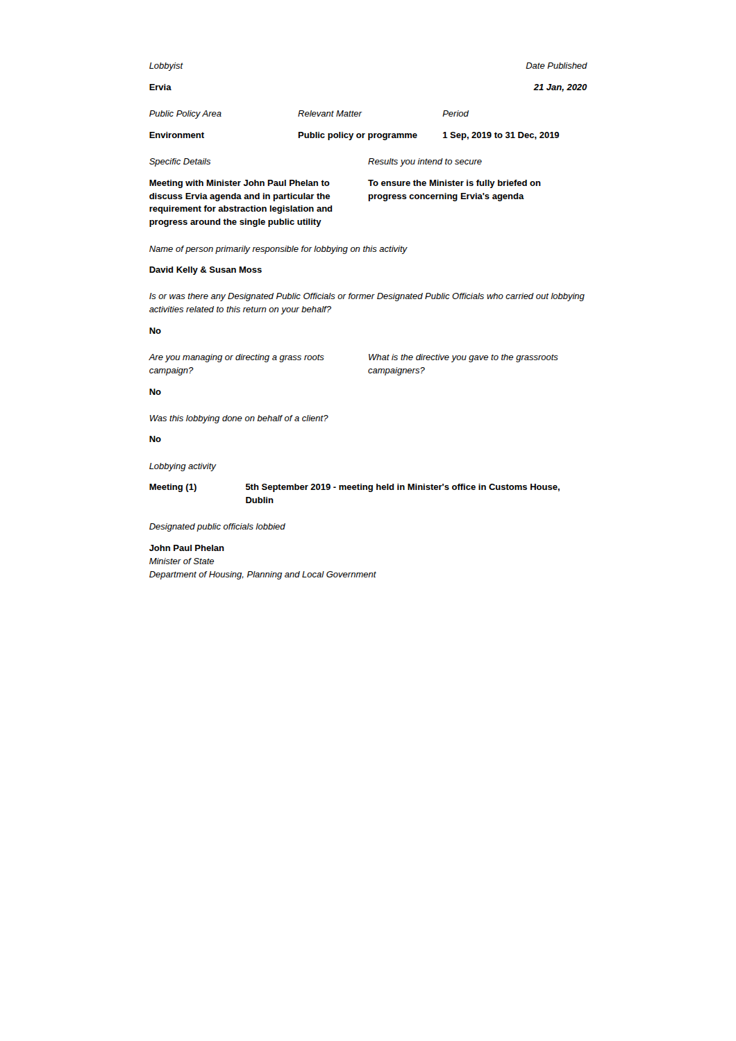Lobbyist
Date Published
Ervia
21 Jan, 2020
Public Policy Area
Relevant Matter
Period
Environment
Public policy or programme
1 Sep, 2019 to 31 Dec, 2019
Specific Details
Results you intend to secure
Meeting with Minister John Paul Phelan to discuss Ervia agenda and in particular the requirement for abstraction legislation and progress around the single public utility
To ensure the Minister is fully briefed on progress concerning Ervia's agenda
Name of person primarily responsible for lobbying on this activity
David Kelly & Susan Moss
Is or was there any Designated Public Officials or former Designated Public Officials who carried out lobbying activities related to this return on your behalf?
No
Are you managing or directing a grass roots campaign?
What is the directive you gave to the grassroots campaigners?
No
Was this lobbying done on behalf of a client?
No
Lobbying activity
Meeting (1)
5th September 2019 - meeting held in Minister's office in Customs House, Dublin
Designated public officials lobbied
John Paul Phelan
Minister of State
Department of Housing, Planning and Local Government